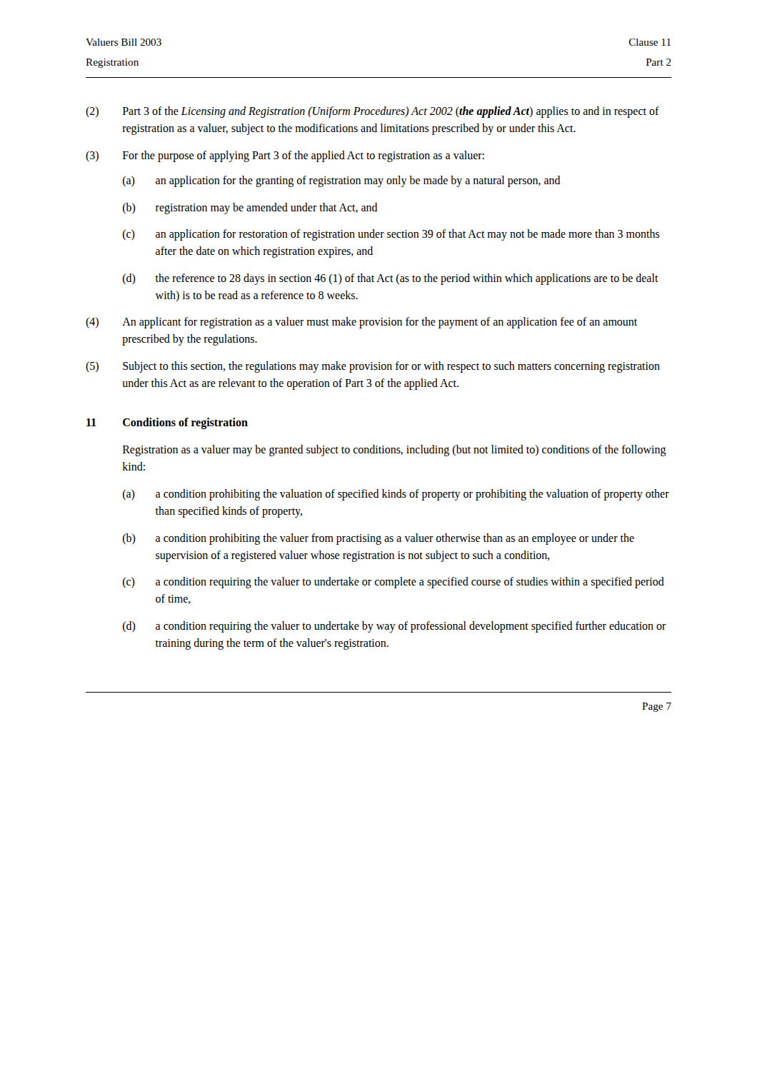Valuers Bill 2003
Clause 11
Registration
Part 2
(2) Part 3 of the Licensing and Registration (Uniform Procedures) Act 2002 (the applied Act) applies to and in respect of registration as a valuer, subject to the modifications and limitations prescribed by or under this Act.
(3) For the purpose of applying Part 3 of the applied Act to registration as a valuer:
(a) an application for the granting of registration may only be made by a natural person, and
(b) registration may be amended under that Act, and
(c) an application for restoration of registration under section 39 of that Act may not be made more than 3 months after the date on which registration expires, and
(d) the reference to 28 days in section 46 (1) of that Act (as to the period within which applications are to be dealt with) is to be read as a reference to 8 weeks.
(4) An applicant for registration as a valuer must make provision for the payment of an application fee of an amount prescribed by the regulations.
(5) Subject to this section, the regulations may make provision for or with respect to such matters concerning registration under this Act as are relevant to the operation of Part 3 of the applied Act.
11 Conditions of registration
Registration as a valuer may be granted subject to conditions, including (but not limited to) conditions of the following kind:
(a) a condition prohibiting the valuation of specified kinds of property or prohibiting the valuation of property other than specified kinds of property,
(b) a condition prohibiting the valuer from practising as a valuer otherwise than as an employee or under the supervision of a registered valuer whose registration is not subject to such a condition,
(c) a condition requiring the valuer to undertake or complete a specified course of studies within a specified period of time,
(d) a condition requiring the valuer to undertake by way of professional development specified further education or training during the term of the valuer's registration.
Page 7